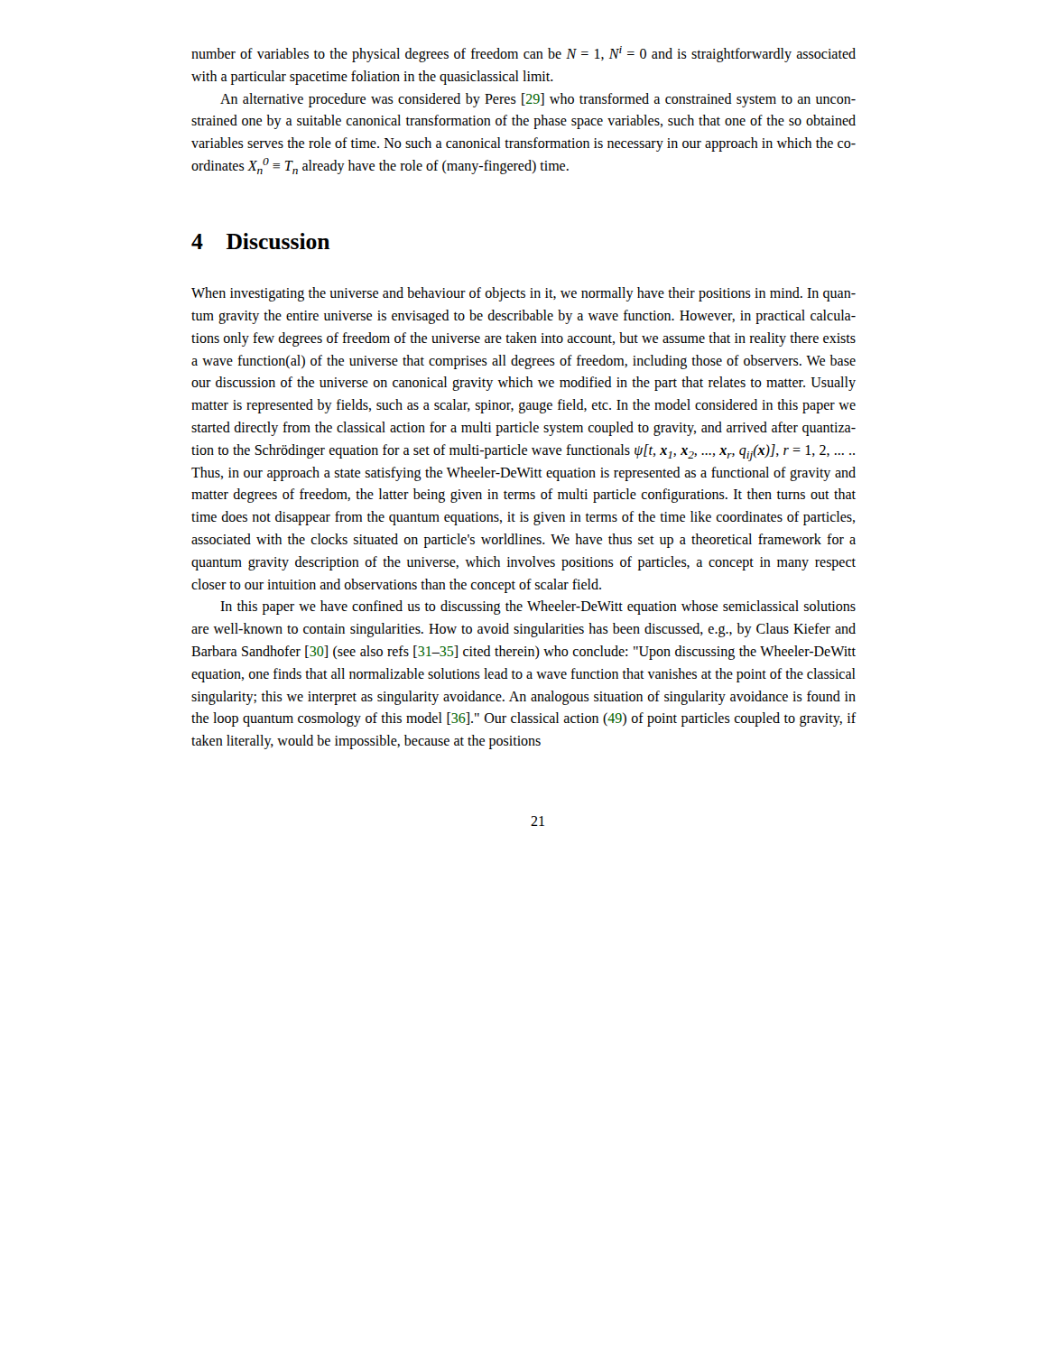number of variables to the physical degrees of freedom can be N = 1, Ni = 0 and is straightforwardly associated with a particular spacetime foliation in the quasiclassical limit.
An alternative procedure was considered by Peres [29] who transformed a constrained system to an unconstrained one by a suitable canonical transformation of the phase space variables, such that one of the so obtained variables serves the role of time. No such a canonical transformation is necessary in our approach in which the coordinates Xn0 ≡ Tn already have the role of (many-fingered) time.
4 Discussion
When investigating the universe and behaviour of objects in it, we normally have their positions in mind. In quantum gravity the entire universe is envisaged to be describable by a wave function. However, in practical calculations only few degrees of freedom of the universe are taken into account, but we assume that in reality there exists a wave function(al) of the universe that comprises all degrees of freedom, including those of observers. We base our discussion of the universe on canonical gravity which we modified in the part that relates to matter. Usually matter is represented by fields, such as a scalar, spinor, gauge field, etc. In the model considered in this paper we started directly from the classical action for a multi particle system coupled to gravity, and arrived after quantization to the Schrödinger equation for a set of multi-particle wave functionals ψ[t, x1, x2, ..., xr, qij(x)], r = 1, 2, ... .. Thus, in our approach a state satisfying the Wheeler-DeWitt equation is represented as a functional of gravity and matter degrees of freedom, the latter being given in terms of multi particle configurations. It then turns out that time does not disappear from the quantum equations, it is given in terms of the time like coordinates of particles, associated with the clocks situated on particle's worldlines. We have thus set up a theoretical framework for a quantum gravity description of the universe, which involves positions of particles, a concept in many respect closer to our intuition and observations than the concept of scalar field.
In this paper we have confined us to discussing the Wheeler-DeWitt equation whose semiclassical solutions are well-known to contain singularities. How to avoid singularities has been discussed, e.g., by Claus Kiefer and Barbara Sandhofer [30] (see also refs [31–35] cited therein) who conclude: "Upon discussing the Wheeler-DeWitt equation, one finds that all normalizable solutions lead to a wave function that vanishes at the point of the classical singularity; this we interpret as singularity avoidance. An analogous situation of singularity avoidance is found in the loop quantum cosmology of this model [36]." Our classical action (49) of point particles coupled to gravity, if taken literally, would be impossible, because at the positions
21